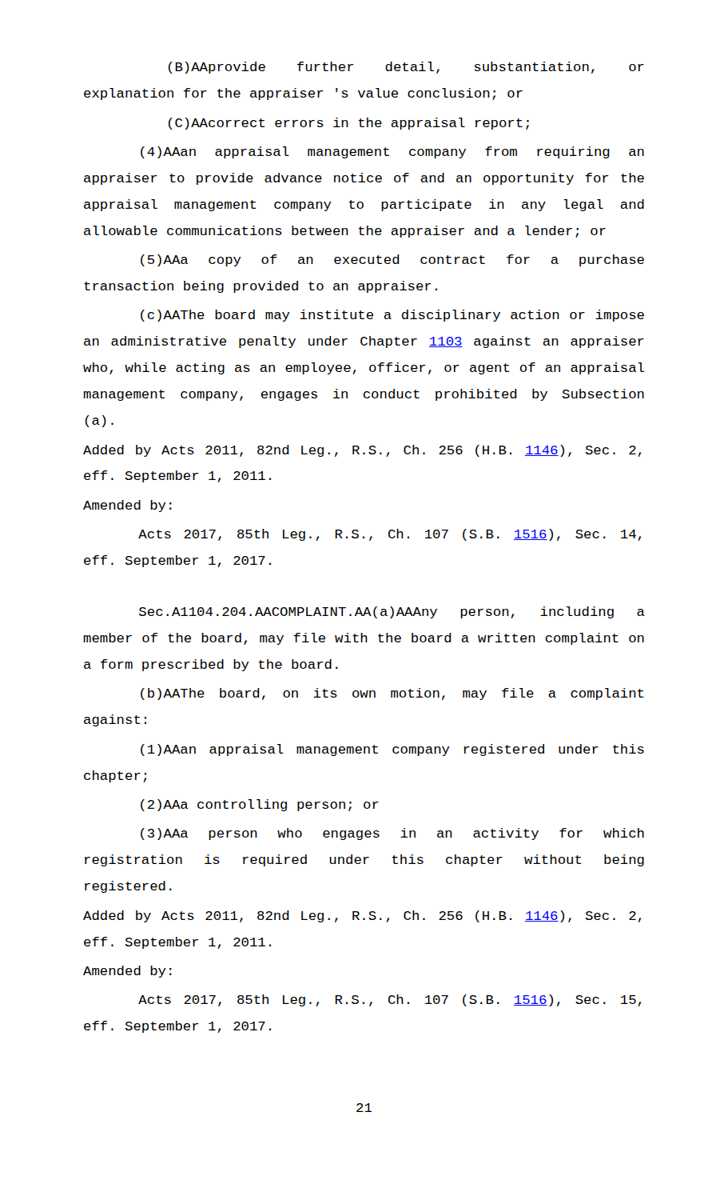(B)AAprovide further detail, substantiation, or explanation for the appraiser 's value conclusion; or
(C)AAcorrect errors in the appraisal report;
(4)AAan appraisal management company from requiring an appraiser to provide advance notice of and an opportunity for the appraisal management company to participate in any legal and allowable communications between the appraiser and a lender; or
(5)AAa copy of an executed contract for a purchase transaction being provided to an appraiser.
(c)AAThe board may institute a disciplinary action or impose an administrative penalty under Chapter 1103 against an appraiser who, while acting as an employee, officer, or agent of an appraisal management company, engages in conduct prohibited by Subsection (a).
Added by Acts 2011, 82nd Leg., R.S., Ch. 256 (H.B. 1146), Sec. 2, eff. September 1, 2011.
Amended by:
Acts 2017, 85th Leg., R.S., Ch. 107 (S.B. 1516), Sec. 14, eff. September 1, 2017.
Sec.A1104.204.AACOMPLAINT.AA(a)AAAny person, including a member of the board, may file with the board a written complaint on a form prescribed by the board.
(b)AAThe board, on its own motion, may file a complaint against:
(1)AAan appraisal management company registered under this chapter;
(2)AAa controlling person; or
(3)AAa person who engages in an activity for which registration is required under this chapter without being registered.
Added by Acts 2011, 82nd Leg., R.S., Ch. 256 (H.B. 1146), Sec. 2, eff. September 1, 2011.
Amended by:
Acts 2017, 85th Leg., R.S., Ch. 107 (S.B. 1516), Sec. 15, eff. September 1, 2017.
21